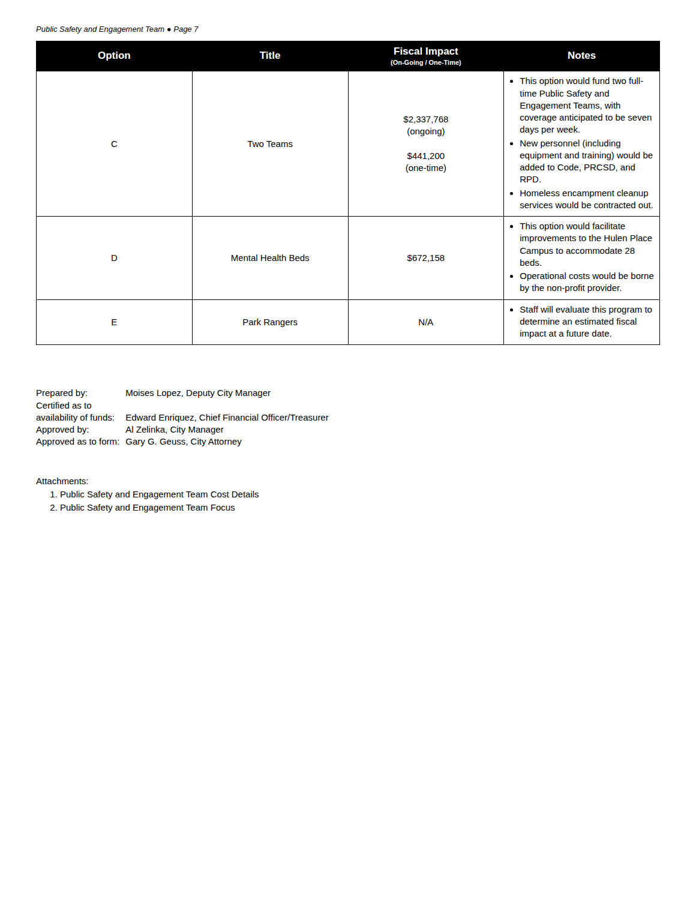Public Safety and Engagement Team ● Page 7
| Option | Title | Fiscal Impact (On-Going / One-Time) | Notes |
| --- | --- | --- | --- |
| C | Two Teams | $2,337,768 (ongoing) $441,200 (one-time) | This option would fund two full-time Public Safety and Engagement Teams, with coverage anticipated to be seven days per week. New personnel (including equipment and training) would be added to Code, PRCSD, and RPD. Homeless encampment cleanup services would be contracted out. |
| D | Mental Health Beds | $672,158 | This option would facilitate improvements to the Hulen Place Campus to accommodate 28 beds. Operational costs would be borne by the non-profit provider. |
| E | Park Rangers | N/A | Staff will evaluate this program to determine an estimated fiscal impact at a future date. |
| Prepared by: | Moises Lopez, Deputy City Manager |
| Certified as to availability of funds: | Edward Enriquez, Chief Financial Officer/Treasurer |
| Approved by: | Al Zelinka, City Manager |
| Approved as to form: | Gary G. Geuss, City Attorney |
Attachments:
Public Safety and Engagement Team Cost Details
Public Safety and Engagement Team Focus